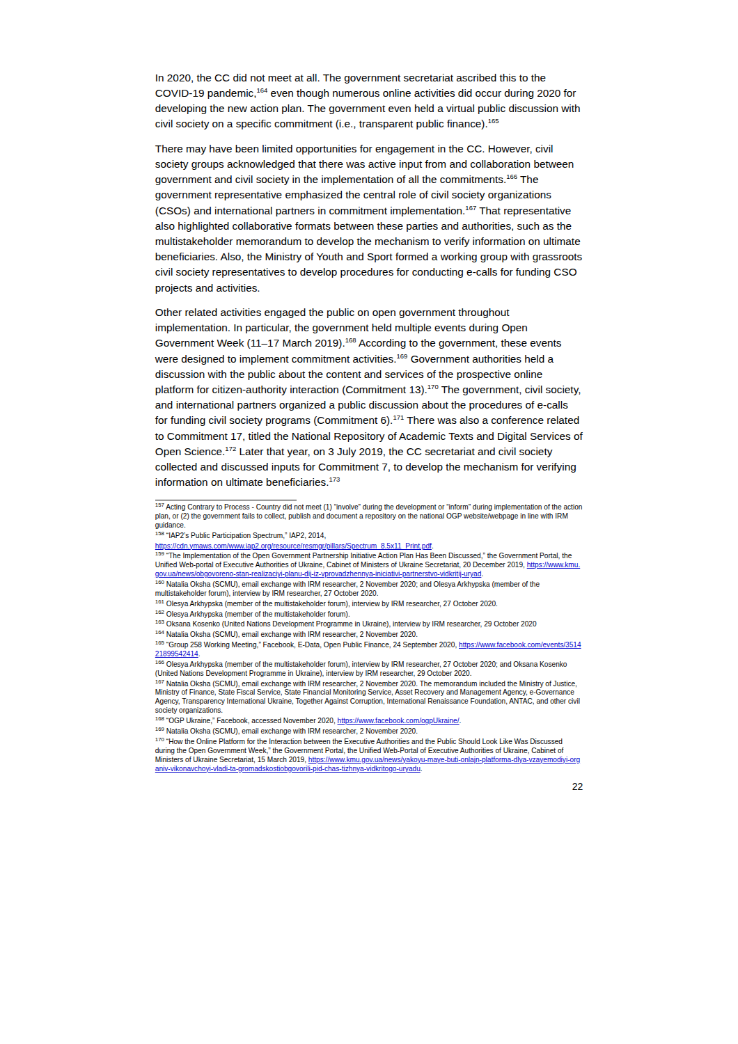In 2020, the CC did not meet at all. The government secretariat ascribed this to the COVID-19 pandemic,164 even though numerous online activities did occur during 2020 for developing the new action plan. The government even held a virtual public discussion with civil society on a specific commitment (i.e., transparent public finance).165
There may have been limited opportunities for engagement in the CC. However, civil society groups acknowledged that there was active input from and collaboration between government and civil society in the implementation of all the commitments.166 The government representative emphasized the central role of civil society organizations (CSOs) and international partners in commitment implementation.167 That representative also highlighted collaborative formats between these parties and authorities, such as the multistakeholder memorandum to develop the mechanism to verify information on ultimate beneficiaries. Also, the Ministry of Youth and Sport formed a working group with grassroots civil society representatives to develop procedures for conducting e-calls for funding CSO projects and activities.
Other related activities engaged the public on open government throughout implementation. In particular, the government held multiple events during Open Government Week (11–17 March 2019).168 According to the government, these events were designed to implement commitment activities.169 Government authorities held a discussion with the public about the content and services of the prospective online platform for citizen-authority interaction (Commitment 13).170 The government, civil society, and international partners organized a public discussion about the procedures of e-calls for funding civil society programs (Commitment 6).171 There was also a conference related to Commitment 17, titled the National Repository of Academic Texts and Digital Services of Open Science.172 Later that year, on 3 July 2019, the CC secretariat and civil society collected and discussed inputs for Commitment 7, to develop the mechanism for verifying information on ultimate beneficiaries.173
157 Acting Contrary to Process - Country did not meet (1) “involve” during the development or “inform” during implementation of the action plan, or (2) the government fails to collect, publish and document a repository on the national OGP website/webpage in line with IRM guidance.
158 “IAP2’s Public Participation Spectrum,” IAP2, 2014,
https://cdn.ymaws.com/www.iap2.org/resource/resmgr/pillars/Spectrum_8.5x11_Print.pdf.
159 “The Implementation of the Open Government Partnership Initiative Action Plan Has Been Discussed,” the Government Portal, the Unified Web-portal of Executive Authorities of Ukraine, Cabinet of Ministers of Ukraine Secretariat, 20 December 2019, https://www.kmu.gov.ua/news/obgovoreno-stan-realizaciyi-planu-dij-iz-vprovadzhennya-iniciativi-partnerstvo-vidkritij-uryad.
160 Natalia Oksha (SCMU), email exchange with IRM researcher, 2 November 2020; and Olesya Arkhypska (member of the multistakeholder forum), interview by IRM researcher, 27 October 2020.
161 Olesya Arkhypska (member of the multistakeholder forum), interview by IRM researcher, 27 October 2020.
162 Olesya Arkhypska (member of the multistakeholder forum).
163 Oksana Kosenko (United Nations Development Programme in Ukraine), interview by IRM researcher, 29 October 2020
164 Natalia Oksha (SCMU), email exchange with IRM researcher, 2 November 2020.
165 “Group 258 Working Meeting,” Facebook, E-Data, Open Public Finance, 24 September 2020, https://www.facebook.com/events/351421899542414.
166 Olesya Arkhypska (member of the multistakeholder forum), interview by IRM researcher, 27 October 2020; and Oksana Kosenko (United Nations Development Programme in Ukraine), interview by IRM researcher, 29 October 2020.
167 Natalia Oksha (SCMU), email exchange with IRM researcher, 2 November 2020. The memorandum included the Ministry of Justice, Ministry of Finance, State Fiscal Service, State Financial Monitoring Service, Asset Recovery and Management Agency, e-Governance Agency, Transparency International Ukraine, Together Against Corruption, International Renaissance Foundation, ANTAC, and other civil society organizations.
168 “OGP Ukraine,” Facebook, accessed November 2020, https://www.facebook.com/ogpUkraine/.
169 Natalia Oksha (SCMU), email exchange with IRM researcher, 2 November 2020.
170 “How the Online Platform for the Interaction between the Executive Authorities and the Public Should Look Like Was Discussed during the Open Government Week,” the Government Portal, the Unified Web-Portal of Executive Authorities of Ukraine, Cabinet of Ministers of Ukraine Secretariat, 15 March 2019, https://www.kmu.gov.ua/news/yakoyu-maye-buti-onlajn-platforma-dlya-vzayemodiyi-organiv-vikonavchoyi-vladi-ta-gromadskostiobgovorili-pid-chas-tizhnya-vidkritogo-uryadu.
22